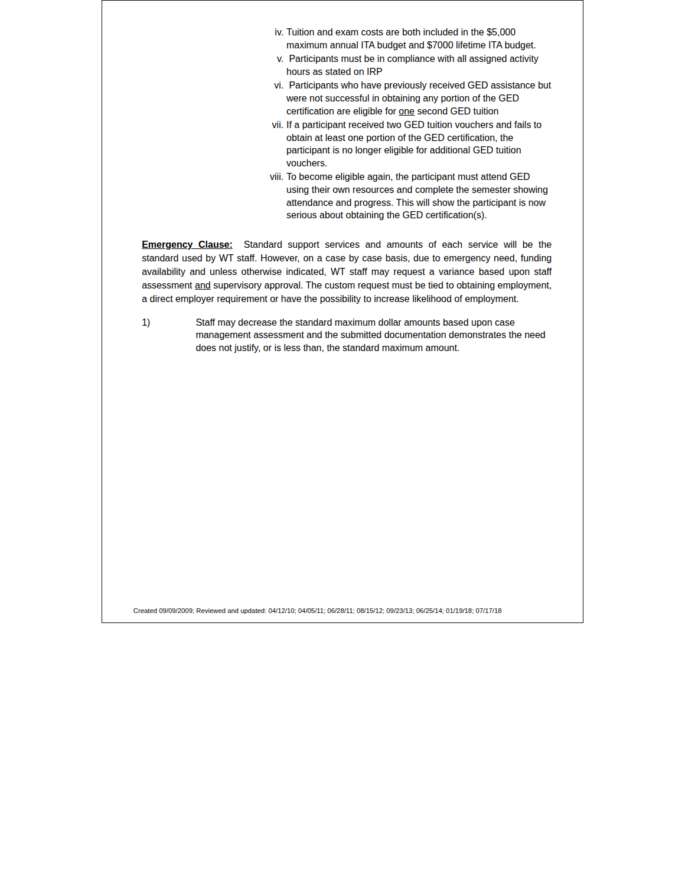iv. Tuition and exam costs are both included in the $5,000 maximum annual ITA budget and $7000 lifetime ITA budget.
v. Participants must be in compliance with all assigned activity hours as stated on IRP
vi. Participants who have previously received GED assistance but were not successful in obtaining any portion of the GED certification are eligible for one second GED tuition
vii. If a participant received two GED tuition vouchers and fails to obtain at least one portion of the GED certification, the participant is no longer eligible for additional GED tuition vouchers.
viii. To become eligible again, the participant must attend GED using their own resources and complete the semester showing attendance and progress. This will show the participant is now serious about obtaining the GED certification(s).
Emergency Clause: Standard support services and amounts of each service will be the standard used by WT staff. However, on a case by case basis, due to emergency need, funding availability and unless otherwise indicated, WT staff may request a variance based upon staff assessment and supervisory approval. The custom request must be tied to obtaining employment, a direct employer requirement or have the possibility to increase likelihood of employment.
1) Staff may decrease the standard maximum dollar amounts based upon case management assessment and the submitted documentation demonstrates the need does not justify, or is less than, the standard maximum amount.
Created 09/09/2009; Reviewed and updated: 04/12/10; 04/05/11; 06/28/11; 08/15/12; 09/23/13; 06/25/14; 01/19/18; 07/17/18